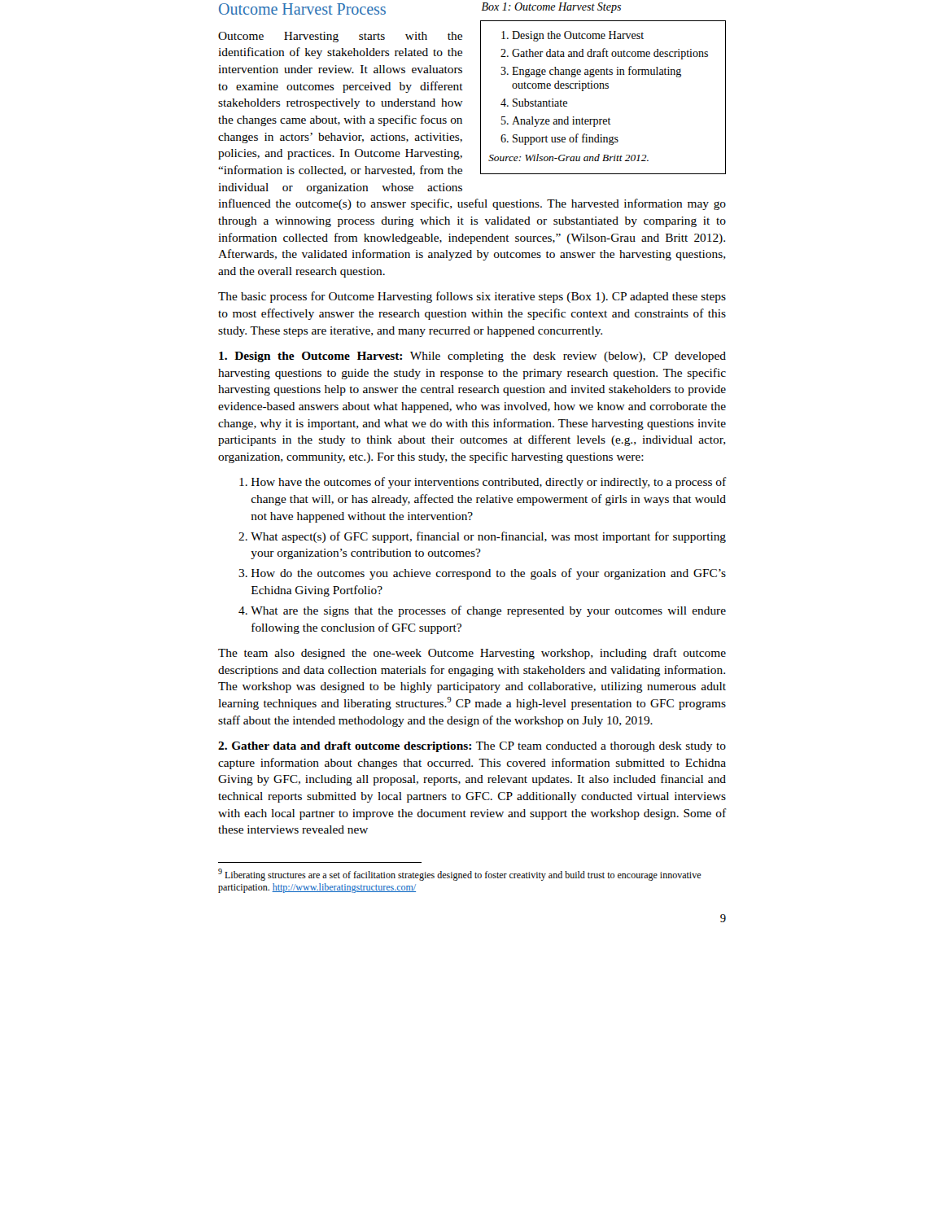Box 1: Outcome Harvest Steps
Design the Outcome Harvest
Gather data and draft outcome descriptions
Engage change agents in formulating outcome descriptions
Substantiate
Analyze and interpret
Support use of findings
Source: Wilson-Grau and Britt 2012.
Outcome Harvest Process
Outcome Harvesting starts with the identification of key stakeholders related to the intervention under review. It allows evaluators to examine outcomes perceived by different stakeholders retrospectively to understand how the changes came about, with a specific focus on changes in actors’ behavior, actions, activities, policies, and practices. In Outcome Harvesting, “information is collected, or harvested, from the individual or organization whose actions influenced the outcome(s) to answer specific, useful questions. The harvested information may go through a winnowing process during which it is validated or substantiated by comparing it to information collected from knowledgeable, independent sources,” (Wilson-Grau and Britt 2012). Afterwards, the validated information is analyzed by outcomes to answer the harvesting questions, and the overall research question.
The basic process for Outcome Harvesting follows six iterative steps (Box 1). CP adapted these steps to most effectively answer the research question within the specific context and constraints of this study. These steps are iterative, and many recurred or happened concurrently.
1. Design the Outcome Harvest: While completing the desk review (below), CP developed harvesting questions to guide the study in response to the primary research question. The specific harvesting questions help to answer the central research question and invited stakeholders to provide evidence-based answers about what happened, who was involved, how we know and corroborate the change, why it is important, and what we do with this information. These harvesting questions invite participants in the study to think about their outcomes at different levels (e.g., individual actor, organization, community, etc.). For this study, the specific harvesting questions were:
How have the outcomes of your interventions contributed, directly or indirectly, to a process of change that will, or has already, affected the relative empowerment of girls in ways that would not have happened without the intervention?
What aspect(s) of GFC support, financial or non-financial, was most important for supporting your organization’s contribution to outcomes?
How do the outcomes you achieve correspond to the goals of your organization and GFC’s Echidna Giving Portfolio?
What are the signs that the processes of change represented by your outcomes will endure following the conclusion of GFC support?
The team also designed the one-week Outcome Harvesting workshop, including draft outcome descriptions and data collection materials for engaging with stakeholders and validating information. The workshop was designed to be highly participatory and collaborative, utilizing numerous adult learning techniques and liberating structures.9 CP made a high-level presentation to GFC programs staff about the intended methodology and the design of the workshop on July 10, 2019.
2. Gather data and draft outcome descriptions: The CP team conducted a thorough desk study to capture information about changes that occurred. This covered information submitted to Echidna Giving by GFC, including all proposal, reports, and relevant updates. It also included financial and technical reports submitted by local partners to GFC. CP additionally conducted virtual interviews with each local partner to improve the document review and support the workshop design. Some of these interviews revealed new
9 Liberating structures are a set of facilitation strategies designed to foster creativity and build trust to encourage innovative participation. http://www.liberatingstructures.com/
9